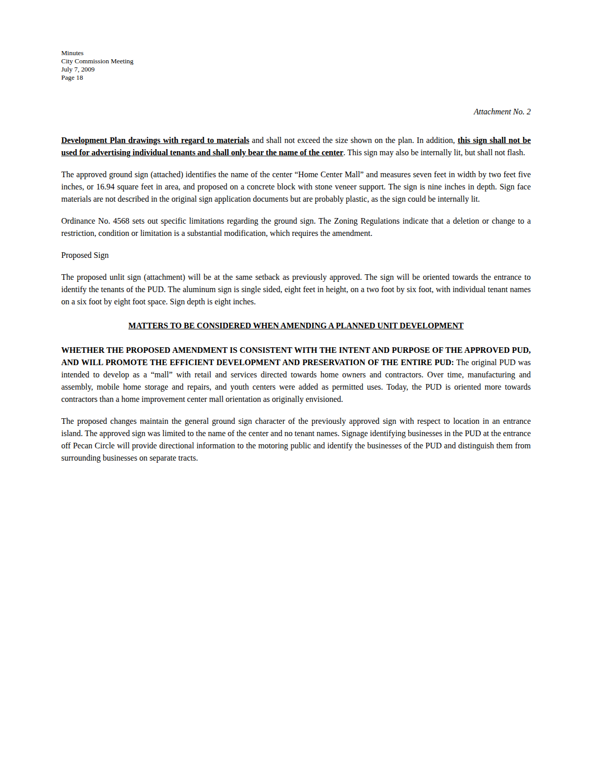Minutes
City Commission Meeting
July 7, 2009
Page 18
Attachment No. 2
Development Plan drawings with regard to materials and shall not exceed the size shown on the plan. In addition, this sign shall not be used for advertising individual tenants and shall only bear the name of the center. This sign may also be internally lit, but shall not flash.
The approved ground sign (attached) identifies the name of the center “Home Center Mall” and measures seven feet in width by two feet five inches, or 16.94 square feet in area, and proposed on a concrete block with stone veneer support. The sign is nine inches in depth. Sign face materials are not described in the original sign application documents but are probably plastic, as the sign could be internally lit.
Ordinance No. 4568 sets out specific limitations regarding the ground sign. The Zoning Regulations indicate that a deletion or change to a restriction, condition or limitation is a substantial modification, which requires the amendment.
Proposed Sign
The proposed unlit sign (attachment) will be at the same setback as previously approved. The sign will be oriented towards the entrance to identify the tenants of the PUD. The aluminum sign is single sided, eight feet in height, on a two foot by six foot, with individual tenant names on a six foot by eight foot space. Sign depth is eight inches.
MATTERS TO BE CONSIDERED WHEN AMENDING A PLANNED UNIT DEVELOPMENT
WHETHER THE PROPOSED AMENDMENT IS CONSISTENT WITH THE INTENT AND PURPOSE OF THE APPROVED PUD, AND WILL PROMOTE THE EFFICIENT DEVELOPMENT AND PRESERVATION OF THE ENTIRE PUD: The original PUD was intended to develop as a “mall” with retail and services directed towards home owners and contractors. Over time, manufacturing and assembly, mobile home storage and repairs, and youth centers were added as permitted uses. Today, the PUD is oriented more towards contractors than a home improvement center mall orientation as originally envisioned.
The proposed changes maintain the general ground sign character of the previously approved sign with respect to location in an entrance island. The approved sign was limited to the name of the center and no tenant names. Signage identifying businesses in the PUD at the entrance off Pecan Circle will provide directional information to the motoring public and identify the businesses of the PUD and distinguish them from surrounding businesses on separate tracts.